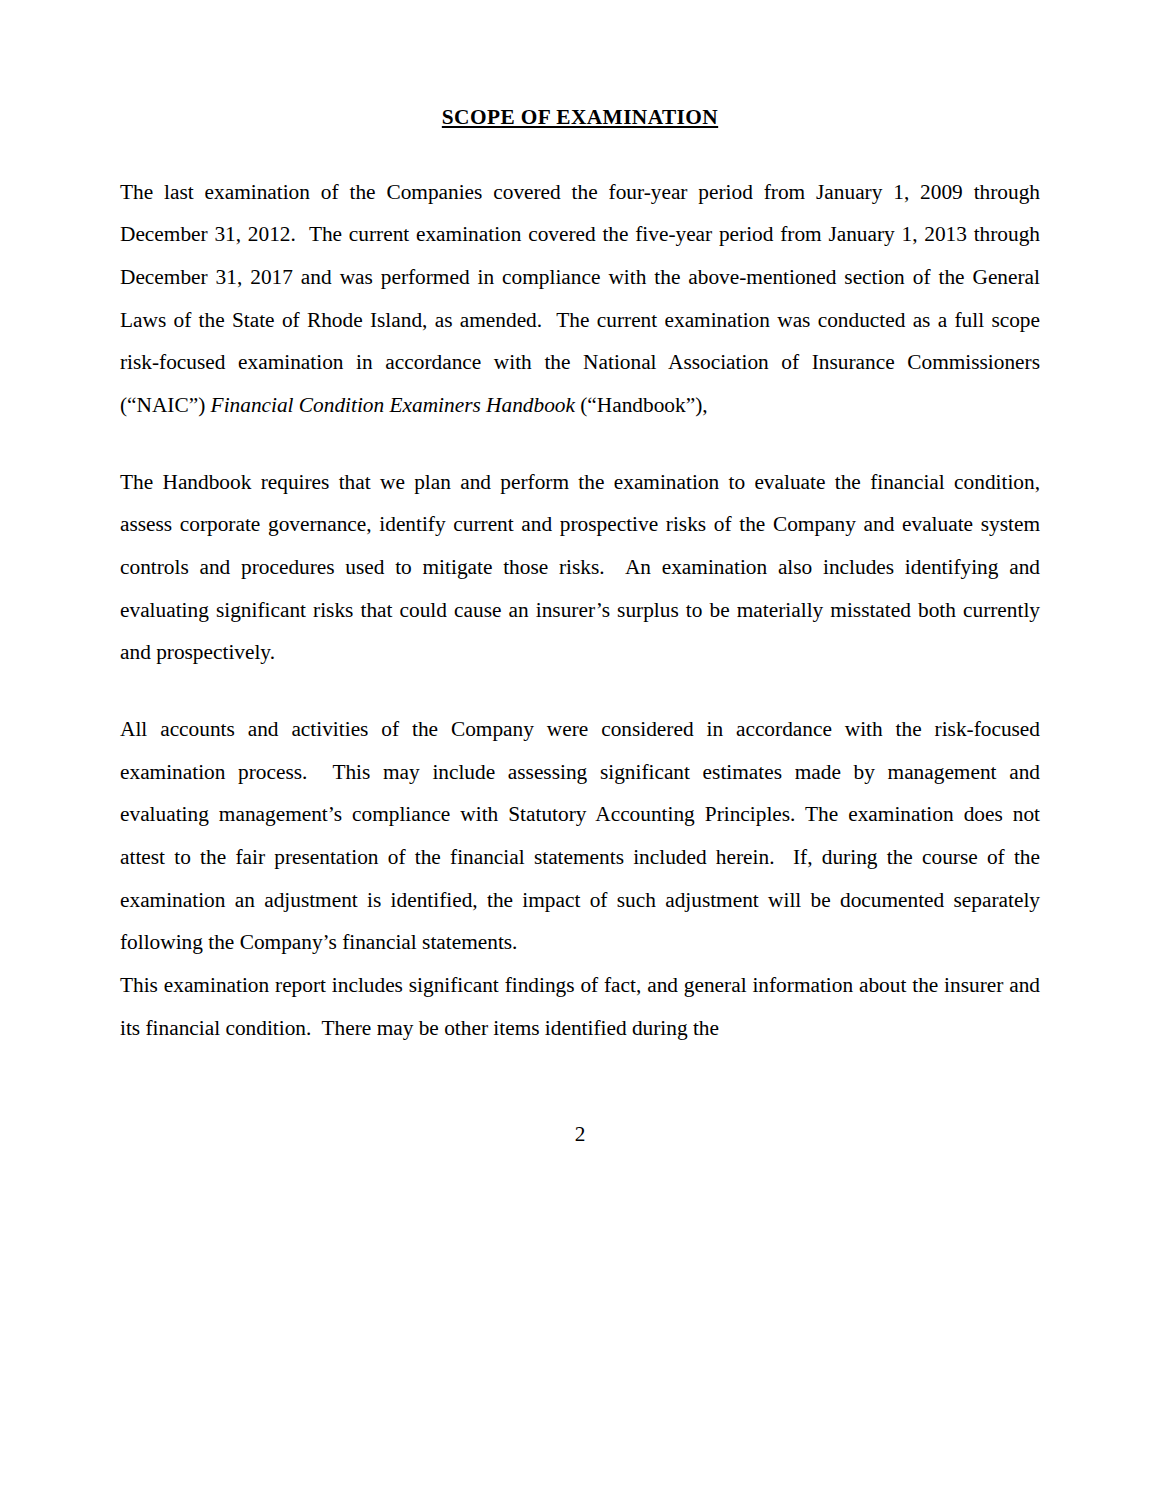SCOPE OF EXAMINATION
The last examination of the Companies covered the four-year period from January 1, 2009 through December 31, 2012. The current examination covered the five-year period from January 1, 2013 through December 31, 2017 and was performed in compliance with the above-mentioned section of the General Laws of the State of Rhode Island, as amended. The current examination was conducted as a full scope risk-focused examination in accordance with the National Association of Insurance Commissioners (“NAIC”) Financial Condition Examiners Handbook (“Handbook”),
The Handbook requires that we plan and perform the examination to evaluate the financial condition, assess corporate governance, identify current and prospective risks of the Company and evaluate system controls and procedures used to mitigate those risks. An examination also includes identifying and evaluating significant risks that could cause an insurer’s surplus to be materially misstated both currently and prospectively.
All accounts and activities of the Company were considered in accordance with the risk-focused examination process. This may include assessing significant estimates made by management and evaluating management’s compliance with Statutory Accounting Principles. The examination does not attest to the fair presentation of the financial statements included herein. If, during the course of the examination an adjustment is identified, the impact of such adjustment will be documented separately following the Company’s financial statements.
This examination report includes significant findings of fact, and general information about the insurer and its financial condition. There may be other items identified during the
2